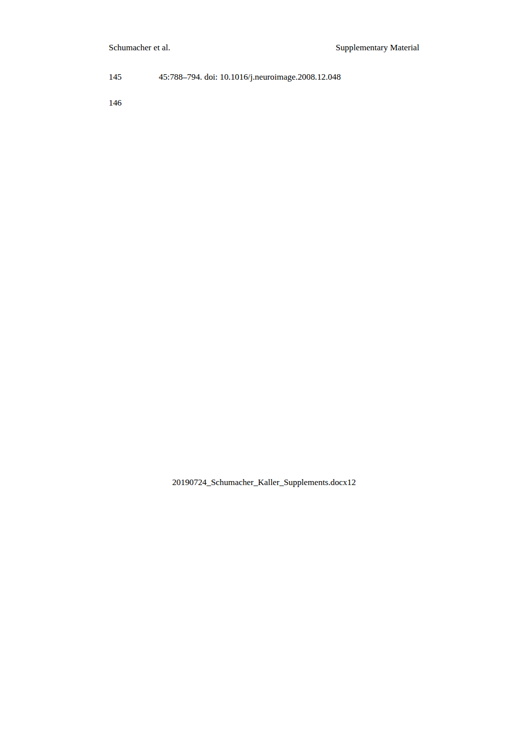Schumacher et al.
Supplementary Material
145 45:788–794. doi: 10.1016/j.neuroimage.2008.12.048
146
20190724_Schumacher_Kaller_Supplements.docx12